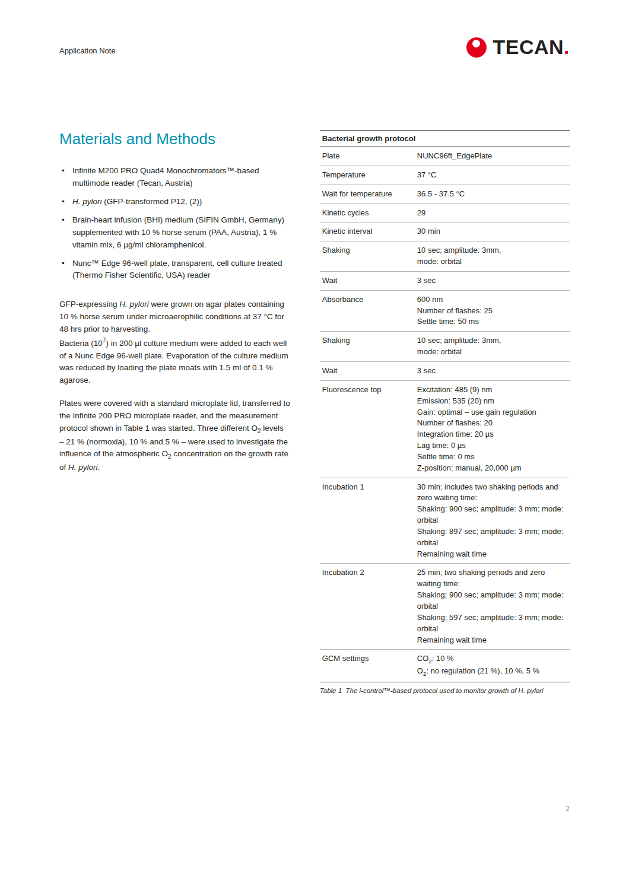Application Note
TECAN.
Materials and Methods
Infinite M200 PRO Quad4 Monochromators™-based multimode reader (Tecan, Austria)
H. pylori (GFP-transformed P12, (2))
Brain-heart infusion (BHI) medium (SIFIN GmbH, Germany) supplemented with 10 % horse serum (PAA, Austria), 1 % vitamin mix, 6 µg/ml chloramphenicol.
Nunc™ Edge 96-well plate, transparent, cell culture treated (Thermo Fisher Scientific, USA) reader
GFP-expressing H. pylori were grown on agar plates containing 10 % horse serum under microaerophilic conditions at 37 °C for 48 hrs prior to harvesting.
Bacteria (107) in 200 µl culture medium were added to each well of a Nunc Edge 96-well plate. Evaporation of the culture medium was reduced by loading the plate moats with 1.5 ml of 0.1 % agarose.
Plates were covered with a standard microplate lid, transferred to the Infinite 200 PRO microplate reader, and the measurement protocol shown in Table 1 was started. Three different O2 levels – 21 % (normoxia), 10 % and 5 % – were used to investigate the influence of the atmospheric O2 concentration on the growth rate of H. pylori.
| Bacterial growth protocol |
| --- |
| Plate | NUNC96ft_EdgePlate |
| Temperature | 37 °C |
| Wait for temperature | 36.5 - 37.5 °C |
| Kinetic cycles | 29 |
| Kinetic interval | 30 min |
| Shaking | 10 sec; amplitude: 3mm, mode: orbital |
| Wait | 3 sec |
| Absorbance | 600 nm Number of flashes: 25 Settle time: 50 ms |
| Shaking | 10 sec; amplitude: 3mm, mode: orbital |
| Wait | 3 sec |
| Fluorescence top | Excitation: 485 (9) nm Emission: 535 (20) nm Gain: optimal – use gain regulation Number of flashes: 20 Integration time: 20 µs Lag time: 0 µs Settle time: 0 ms Z-position: manual, 20,000 µm |
| Incubation 1 | 30 min; includes two shaking periods and zero waiting time: Shaking: 900 sec; amplitude: 3 mm; mode: orbital Shaking: 897 sec; amplitude: 3 mm; mode: orbital Remaining wait time |
| Incubation 2 | 25 min; two shaking periods and zero waiting time: Shaking; 900 sec; amplitude: 3 mm; mode: orbital Shaking: 597 sec; amplitude: 3 mm; mode: orbital Remaining wait time |
| GCM settings | CO 2 : 10 % O 2 : no regulation (21 %), 10 %, 5 % |
Table 1 The i-control™-based protocol used to monitor growth of H. pylori
2